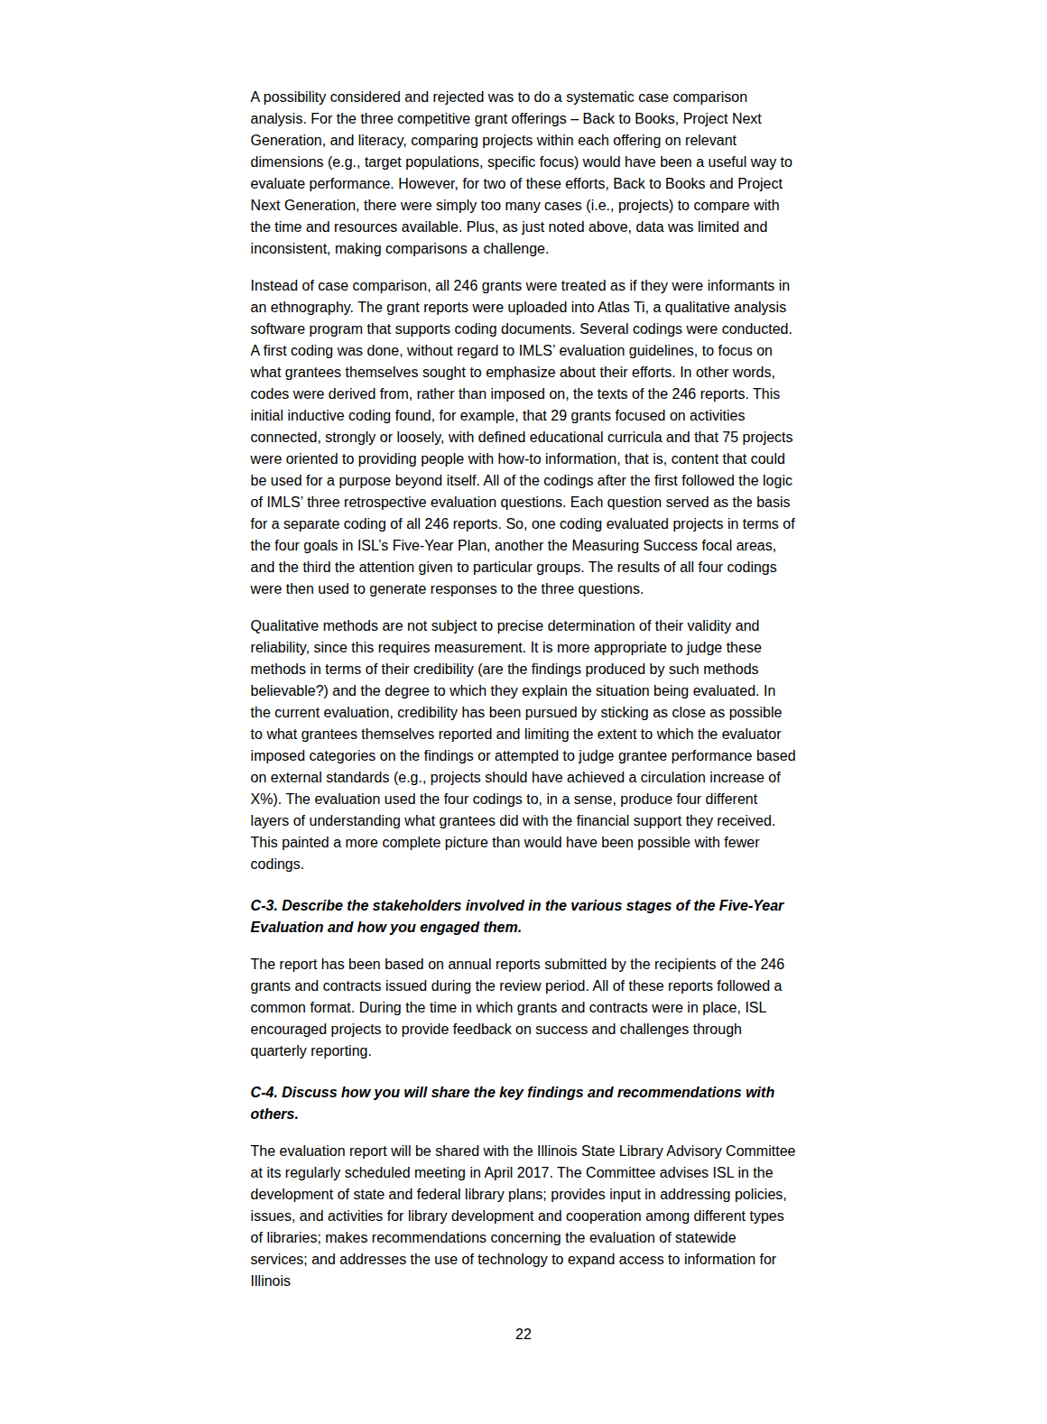A possibility considered and rejected was to do a systematic case comparison analysis. For the three competitive grant offerings – Back to Books, Project Next Generation, and literacy, comparing projects within each offering on relevant dimensions (e.g., target populations, specific focus) would have been a useful way to evaluate performance. However, for two of these efforts, Back to Books and Project Next Generation, there were simply too many cases (i.e., projects) to compare with the time and resources available. Plus, as just noted above, data was limited and inconsistent, making comparisons a challenge.
Instead of case comparison, all 246 grants were treated as if they were informants in an ethnography. The grant reports were uploaded into Atlas Ti, a qualitative analysis software program that supports coding documents. Several codings were conducted. A first coding was done, without regard to IMLS’ evaluation guidelines, to focus on what grantees themselves sought to emphasize about their efforts. In other words, codes were derived from, rather than imposed on, the texts of the 246 reports. This initial inductive coding found, for example, that 29 grants focused on activities connected, strongly or loosely, with defined educational curricula and that 75 projects were oriented to providing people with how-to information, that is, content that could be used for a purpose beyond itself. All of the codings after the first followed the logic of IMLS’ three retrospective evaluation questions. Each question served as the basis for a separate coding of all 246 reports. So, one coding evaluated projects in terms of the four goals in ISL’s Five-Year Plan, another the Measuring Success focal areas, and the third the attention given to particular groups. The results of all four codings were then used to generate responses to the three questions.
Qualitative methods are not subject to precise determination of their validity and reliability, since this requires measurement. It is more appropriate to judge these methods in terms of their credibility (are the findings produced by such methods believable?) and the degree to which they explain the situation being evaluated. In the current evaluation, credibility has been pursued by sticking as close as possible to what grantees themselves reported and limiting the extent to which the evaluator imposed categories on the findings or attempted to judge grantee performance based on external standards (e.g., projects should have achieved a circulation increase of X%). The evaluation used the four codings to, in a sense, produce four different layers of understanding what grantees did with the financial support they received. This painted a more complete picture than would have been possible with fewer codings.
C-3. Describe the stakeholders involved in the various stages of the Five-Year Evaluation and how you engaged them.
The report has been based on annual reports submitted by the recipients of the 246 grants and contracts issued during the review period. All of these reports followed a common format. During the time in which grants and contracts were in place, ISL encouraged projects to provide feedback on success and challenges through quarterly reporting.
C-4. Discuss how you will share the key findings and recommendations with others.
The evaluation report will be shared with the Illinois State Library Advisory Committee at its regularly scheduled meeting in April 2017. The Committee advises ISL in the development of state and federal library plans; provides input in addressing policies, issues, and activities for library development and cooperation among different types of libraries; makes recommendations concerning the evaluation of statewide services; and addresses the use of technology to expand access to information for Illinois
22